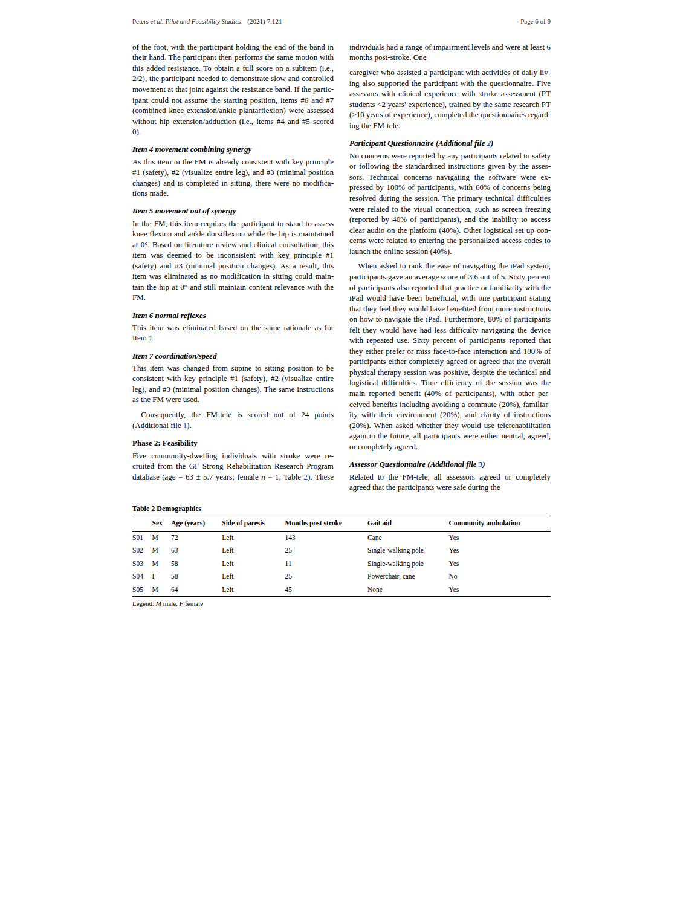Peters et al. Pilot and Feasibility Studies (2021) 7:121
Page 6 of 9
of the foot, with the participant holding the end of the band in their hand. The participant then performs the same motion with this added resistance. To obtain a full score on a subitem (i.e., 2/2), the participant needed to demonstrate slow and controlled movement at that joint against the resistance band. If the participant could not assume the starting position, items #6 and #7 (combined knee extension/ankle plantarflexion) were assessed without hip extension/adduction (i.e., items #4 and #5 scored 0).
Item 4 movement combining synergy
As this item in the FM is already consistent with key principle #1 (safety), #2 (visualize entire leg), and #3 (minimal position changes) and is completed in sitting, there were no modifications made.
Item 5 movement out of synergy
In the FM, this item requires the participant to stand to assess knee flexion and ankle dorsiflexion while the hip is maintained at 0°. Based on literature review and clinical consultation, this item was deemed to be inconsistent with key principle #1 (safety) and #3 (minimal position changes). As a result, this item was eliminated as no modification in sitting could maintain the hip at 0° and still maintain content relevance with the FM.
Item 6 normal reflexes
This item was eliminated based on the same rationale as for Item 1.
Item 7 coordination/speed
This item was changed from supine to sitting position to be consistent with key principle #1 (safety), #2 (visualize entire leg), and #3 (minimal position changes). The same instructions as the FM were used.
Consequently, the FM-tele is scored out of 24 points (Additional file 1).
Phase 2: Feasibility
Five community-dwelling individuals with stroke were recruited from the GF Strong Rehabilitation Research Program database (age = 63 ± 5.7 years; female n = 1; Table 2). These individuals had a range of impairment levels and were at least 6 months post-stroke. One
caregiver who assisted a participant with activities of daily living also supported the participant with the questionnaire. Five assessors with clinical experience with stroke assessment (PT students <2 years' experience), trained by the same research PT (>10 years of experience), completed the questionnaires regarding the FM-tele.
Participant Questionnaire (Additional file 2)
No concerns were reported by any participants related to safety or following the standardized instructions given by the assessors. Technical concerns navigating the software were expressed by 100% of participants, with 60% of concerns being resolved during the session. The primary technical difficulties were related to the visual connection, such as screen freezing (reported by 40% of participants), and the inability to access clear audio on the platform (40%). Other logistical set up concerns were related to entering the personalized access codes to launch the online session (40%).
When asked to rank the ease of navigating the iPad system, participants gave an average score of 3.6 out of 5. Sixty percent of participants also reported that practice or familiarity with the iPad would have been beneficial, with one participant stating that they feel they would have benefited from more instructions on how to navigate the iPad. Furthermore, 80% of participants felt they would have had less difficulty navigating the device with repeated use. Sixty percent of participants reported that they either prefer or miss face-to-face interaction and 100% of participants either completely agreed or agreed that the overall physical therapy session was positive, despite the technical and logistical difficulties. Time efficiency of the session was the main reported benefit (40% of participants), with other perceived benefits including avoiding a commute (20%), familiarity with their environment (20%), and clarity of instructions (20%). When asked whether they would use telerehabilitation again in the future, all participants were either neutral, agreed, or completely agreed.
Assessor Questionnaire (Additional file 3)
Related to the FM-tele, all assessors agreed or completely agreed that the participants were safe during the
Table 2 Demographics
| | Sex | Age (years) | Side of paresis | Months post stroke | Gait aid | Community ambulation |
| --- | --- | --- | --- | --- | --- | --- |
| S01 | M | 72 | Left | 143 | Cane | Yes |
| S02 | M | 63 | Left | 25 | Single-walking pole | Yes |
| S03 | M | 58 | Left | 11 | Single-walking pole | Yes |
| S04 | F | 58 | Left | 25 | Powerchair, cane | No |
| S05 | M | 64 | Left | 45 | None | Yes |
Legend: M male, F female